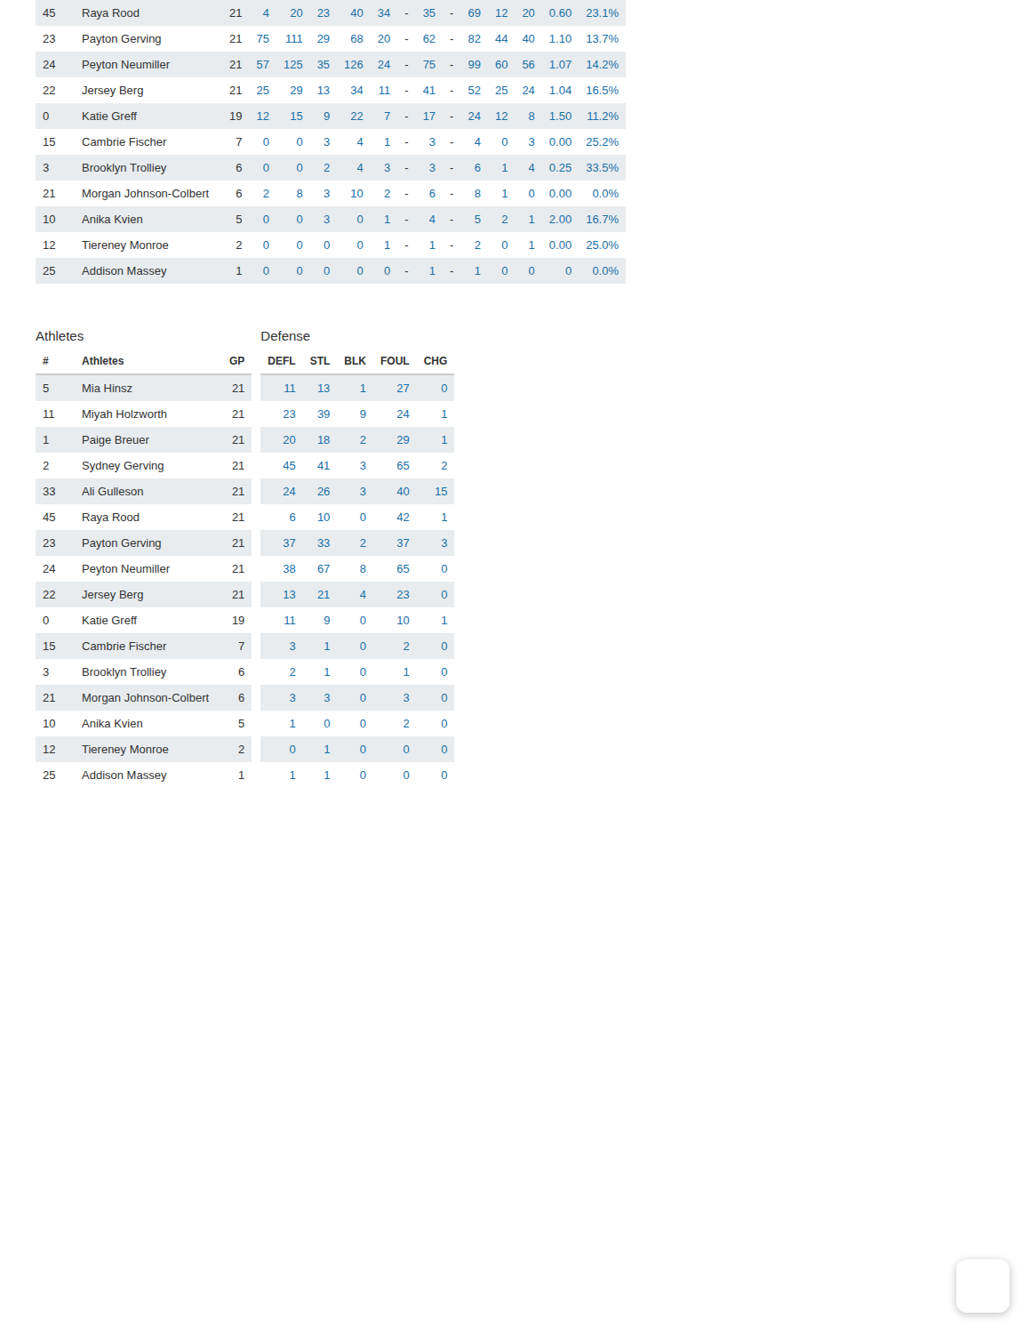| 45 | Raya Rood | 21 | 4 | 20 | 23 | 40 | 34 | - | 35 | - | 69 | 12 | 20 | 0.60 | 23.1% |
| 23 | Payton Gerving | 21 | 75 | 111 | 29 | 68 | 20 | - | 62 | - | 82 | 44 | 40 | 1.10 | 13.7% |
| 24 | Peyton Neumiller | 21 | 57 | 125 | 35 | 126 | 24 | - | 75 | - | 99 | 60 | 56 | 1.07 | 14.2% |
| 22 | Jersey Berg | 21 | 25 | 29 | 13 | 34 | 11 | - | 41 | - | 52 | 25 | 24 | 1.04 | 16.5% |
| 0 | Katie Greff | 19 | 12 | 15 | 9 | 22 | 7 | - | 17 | - | 24 | 12 | 8 | 1.50 | 11.2% |
| 15 | Cambrie Fischer | 7 | 0 | 0 | 3 | 4 | 1 | - | 3 | - | 4 | 0 | 3 | 0.00 | 25.2% |
| 3 | Brooklyn Trolliey | 6 | 0 | 0 | 2 | 4 | 3 | - | 3 | - | 6 | 1 | 4 | 0.25 | 33.5% |
| 21 | Morgan Johnson-Colbert | 6 | 2 | 8 | 3 | 10 | 2 | - | 6 | - | 8 | 1 | 0 | 0.00 | 0.0% |
| 10 | Anika Kvien | 5 | 0 | 0 | 3 | 0 | 1 | - | 4 | - | 5 | 2 | 1 | 2.00 | 16.7% |
| 12 | Tiereney Monroe | 2 | 0 | 0 | 0 | 0 | 1 | - | 1 | - | 2 | 0 | 1 | 0.00 | 25.0% |
| 25 | Addison Massey | 1 | 0 | 0 | 0 | 0 | 0 | - | 1 | - | 1 | 0 | 0 | 0 | 0.0% |
Athletes
| # | Athletes | GP |
| --- | --- | --- |
| 5 | Mia Hinsz | 21 |
| 11 | Miyah Holzworth | 21 |
| 1 | Paige Breuer | 21 |
| 2 | Sydney Gerving | 21 |
| 33 | Ali Gulleson | 21 |
| 45 | Raya Rood | 21 |
| 23 | Payton Gerving | 21 |
| 24 | Peyton Neumiller | 21 |
| 22 | Jersey Berg | 21 |
| 0 | Katie Greff | 19 |
| 15 | Cambrie Fischer | 7 |
| 3 | Brooklyn Trolliey | 6 |
| 21 | Morgan Johnson-Colbert | 6 |
| 10 | Anika Kvien | 5 |
| 12 | Tiereney Monroe | 2 |
| 25 | Addison Massey | 1 |
Defense
| DEFL | STL | BLK | FOUL | CHG |
| --- | --- | --- | --- | --- |
| 11 | 13 | 1 | 27 | 0 |
| 23 | 39 | 9 | 24 | 1 |
| 20 | 18 | 2 | 29 | 1 |
| 45 | 41 | 3 | 65 | 2 |
| 24 | 26 | 3 | 40 | 15 |
| 6 | 10 | 0 | 42 | 1 |
| 37 | 33 | 2 | 37 | 3 |
| 38 | 67 | 8 | 65 | 0 |
| 13 | 21 | 4 | 23 | 0 |
| 11 | 9 | 0 | 10 | 1 |
| 3 | 1 | 0 | 2 | 0 |
| 2 | 1 | 0 | 1 | 0 |
| 3 | 3 | 0 | 3 | 0 |
| 1 | 0 | 0 | 2 | 0 |
| 0 | 1 | 0 | 0 | 0 |
| 1 | 1 | 0 | 0 | 0 |